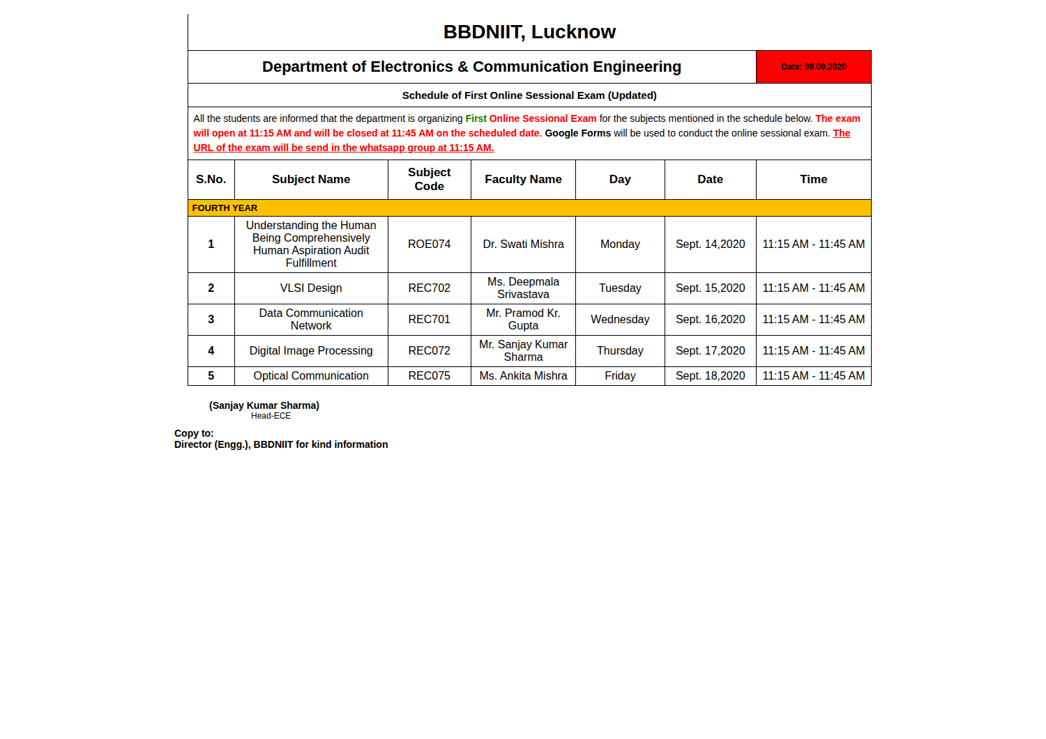| | BBDNIIT, Lucknow |
| | Department of Electronics & Communication Engineering | Date: 09.09.2020 |
| | Schedule of First Online Sessional Exam (Updated) |
| | All the students are informed that the department is organizing First Online Sessional Exam for the subjects mentioned in the schedule below. The exam will open at 11:15 AM and will be closed at 11:45 AM on the scheduled date . Google Forms will be used to conduct the online sessional exam. The URL of the exam will be send in the whatsapp group at 11:15 AM. |
| | S.No. | Subject Name | Subject Code | Faculty Name | Day | Date | Time |
| | FOURTH YEAR |
| | 1 | Understanding the Human Being Comprehensively Human Aspiration Audit Fulfillment | ROE074 | Dr. Swati Mishra | Monday | Sept. 14,2020 | 11:15 AM - 11:45 AM |
| | 2 | VLSI Design | REC702 | Ms. Deepmala Srivastava | Tuesday | Sept. 15,2020 | 11:15 AM - 11:45 AM |
| | 3 | Data Communication Network | REC701 | Mr. Pramod Kr. Gupta | Wednesday | Sept. 16,2020 | 11:15 AM - 11:45 AM |
| | 4 | Digital Image Processing | REC072 | Mr. Sanjay Kumar Sharma | Thursday | Sept. 17,2020 | 11:15 AM - 11:45 AM |
| | 5 | Optical Communication | REC075 | Ms. Ankita Mishra | Friday | Sept. 18,2020 | 11:15 AM - 11:45 AM |
(Sanjay Kumar Sharma)
Head-ECE
Copy to:
Director (Engg.), BBDNIIT for kind information